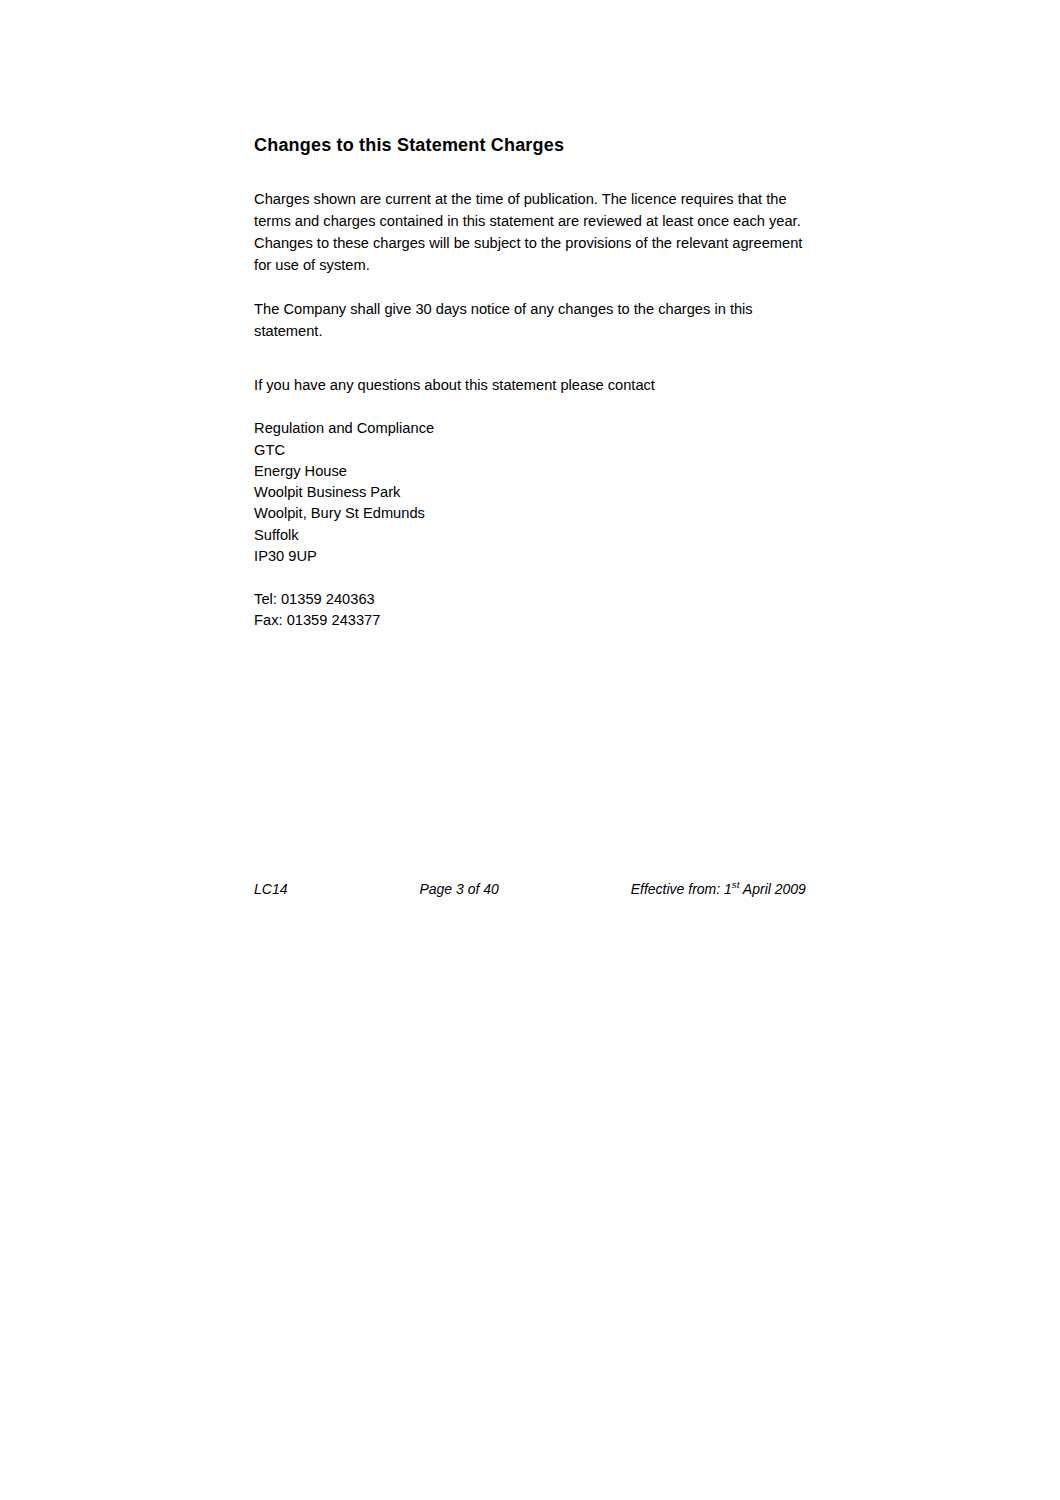Changes to this Statement Charges
Charges shown are current at the time of publication. The licence requires that the terms and charges contained in this statement are reviewed at least once each year. Changes to these charges will be subject to the provisions of the relevant agreement for use of system.
The Company shall give 30 days notice of any changes to the charges in this statement.
If you have any questions about this statement please contact
Regulation and Compliance
GTC
Energy House
Woolpit Business Park
Woolpit, Bury St Edmunds
Suffolk
IP30 9UP
Tel: 01359 240363
Fax: 01359 243377
LC14 Page 3 of 40 Effective from: 1st April 2009